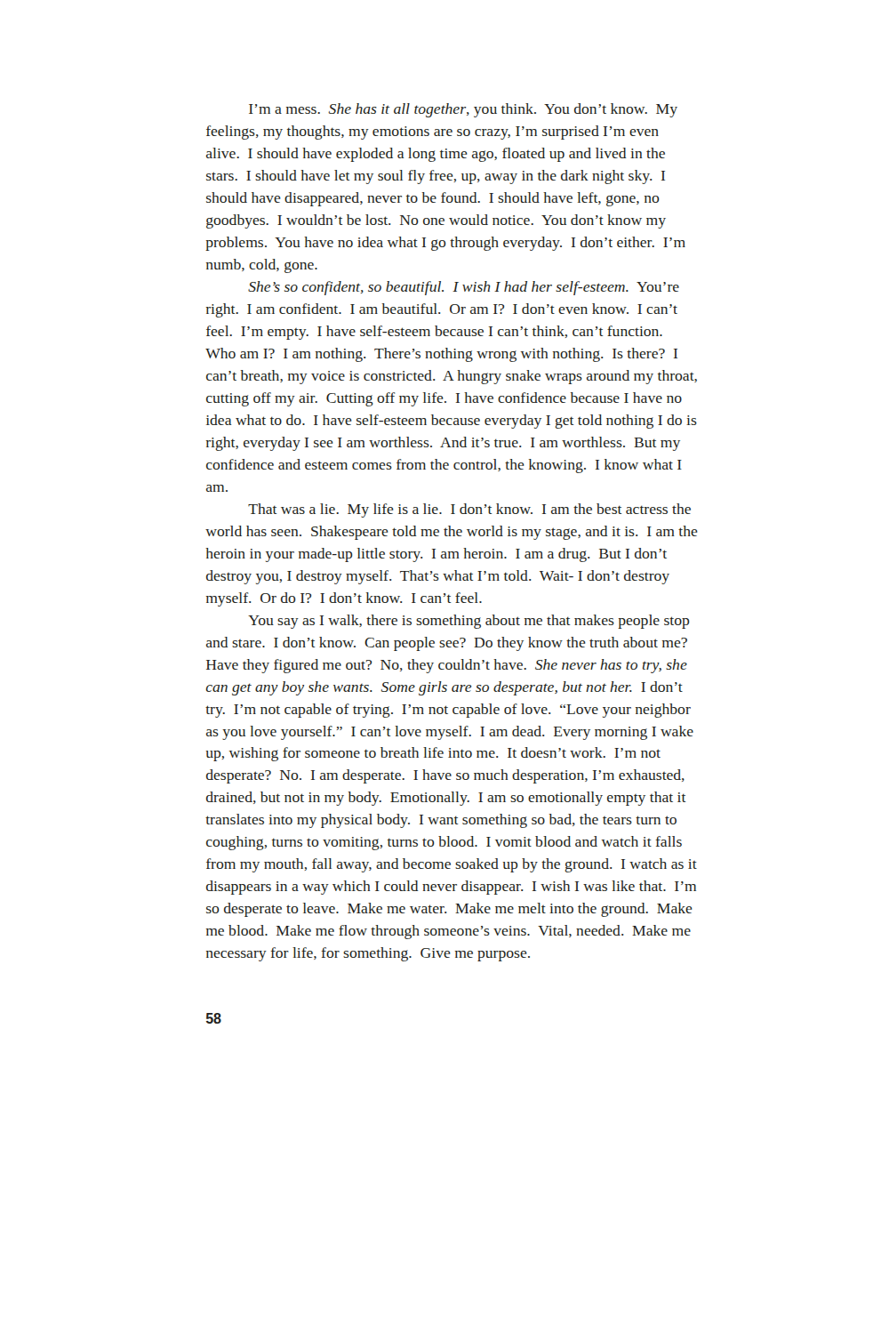I’m a mess. She has it all together, you think. You don’t know. My feelings, my thoughts, my emotions are so crazy, I’m surprised I’m even alive. I should have exploded a long time ago, floated up and lived in the stars. I should have let my soul fly free, up, away in the dark night sky. I should have disappeared, never to be found. I should have left, gone, no goodbyes. I wouldn’t be lost. No one would notice. You don’t know my problems. You have no idea what I go through everyday. I don’t either. I’m numb, cold, gone.
She’s so confident, so beautiful. I wish I had her self-esteem. You’re right. I am confident. I am beautiful. Or am I? I don’t even know. I can’t feel. I’m empty. I have self-esteem because I can’t think, can’t function. Who am I? I am nothing. There’s nothing wrong with nothing. Is there? I can’t breath, my voice is constricted. A hungry snake wraps around my throat, cutting off my air. Cutting off my life. I have confidence because I have no idea what to do. I have self-esteem because everyday I get told nothing I do is right, everyday I see I am worthless. And it’s true. I am worthless. But my confidence and esteem comes from the control, the knowing. I know what I am.
That was a lie. My life is a lie. I don’t know. I am the best actress the world has seen. Shakespeare told me the world is my stage, and it is. I am the heroin in your made-up little story. I am heroin. I am a drug. But I don’t destroy you, I destroy myself. That’s what I’m told. Wait- I don’t destroy myself. Or do I? I don’t know. I can’t feel.
You say as I walk, there is something about me that makes people stop and stare. I don’t know. Can people see? Do they know the truth about me? Have they figured me out? No, they couldn’t have. She never has to try, she can get any boy she wants. Some girls are so desperate, but not her. I don’t try. I’m not capable of trying. I’m not capable of love. “Love your neighbor as you love yourself.” I can’t love myself. I am dead. Every morning I wake up, wishing for someone to breath life into me. It doesn’t work. I’m not desperate? No. I am desperate. I have so much desperation, I’m exhausted, drained, but not in my body. Emotionally. I am so emotionally empty that it translates into my physical body. I want something so bad, the tears turn to coughing, turns to vomiting, turns to blood. I vomit blood and watch it falls from my mouth, fall away, and become soaked up by the ground. I watch as it disappears in a way which I could never disappear. I wish I was like that. I’m so desperate to leave. Make me water. Make me melt into the ground. Make me blood. Make me flow through someone’s veins. Vital, needed. Make me necessary for life, for something. Give me purpose.
58